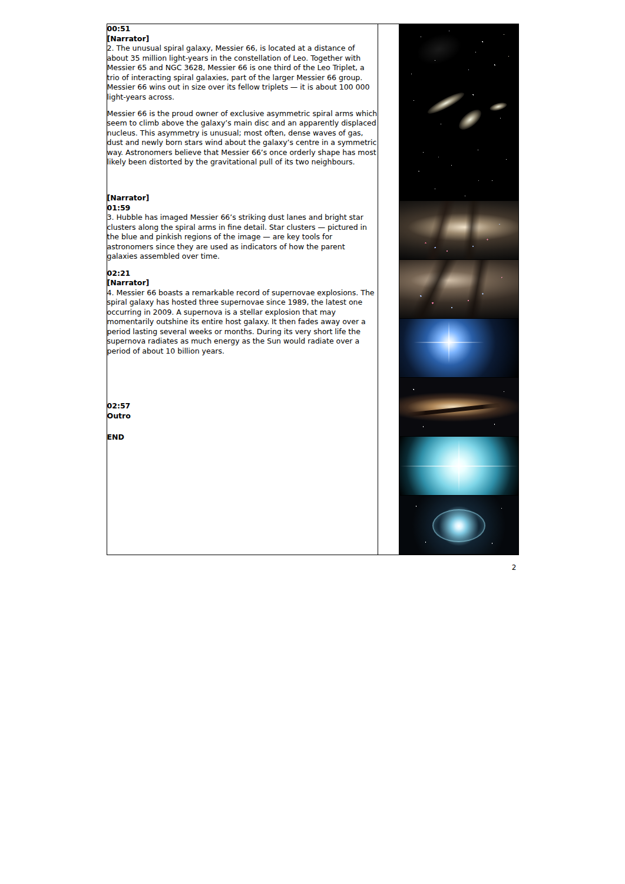| 00:51 [Narrator] 2. The unusual spiral galaxy, Messier 66, is located at a distance of about 35 million light-years in the constellation of Leo. Together with Messier 65 and NGC 3628, Messier 66 is one third of the Leo Triplet, a trio of interacting spiral galaxies, part of the larger Messier 66 group. Messier 66 wins out in size over its fellow triplets — it is about 100 000 light-years across. Messier 66 is the proud owner of exclusive asymmetric spiral arms which seem to climb above the galaxy’s main disc and an apparently displaced nucleus. This asymmetry is unusual; most often, dense waves of gas, dust and newly born stars wind about the galaxy’s centre in a symmetric way. Astronomers believe that Messier 66’s once orderly shape has most likely been distorted by the gravitational pull of its two neighbours. [Narrator] 01:59 3. Hubble has imaged Messier 66’s striking dust lanes and bright star clusters along the spiral arms in fine detail. Star clusters — pictured in the blue and pinkish regions of the image — are key tools for astronomers since they are used as indicators of how the parent galaxies assembled over time. 02:21 [Narrator] 4. Messier 66 boasts a remarkable record of supernovae explosions. The spiral galaxy has hosted three supernovae since 1989, the latest one occurring in 2009. A supernova is a stellar explosion that may momentarily outshine its entire host galaxy. It then fades away over a period lasting several weeks or months. During its very short life the supernova radiates as much energy as the Sun would radiate over a period of about 10 billion years. 02:57 Outro END | | |
2